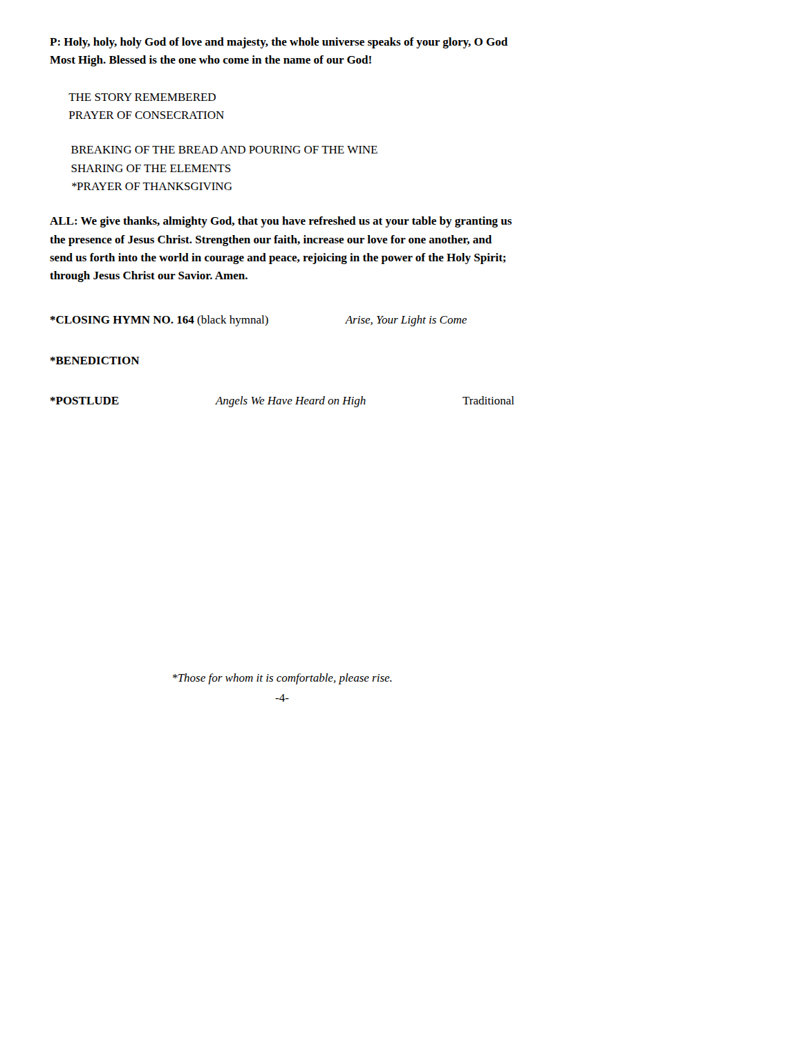P: Holy, holy, holy God of love and majesty, the whole universe speaks of your glory, O God Most High. Blessed is the one who come in the name of our God!
THE STORY REMEMBERED
PRAYER OF CONSECRATION
BREAKING OF THE BREAD AND POURING OF THE WINE
SHARING OF THE ELEMENTS
*PRAYER OF THANKSGIVING
ALL: We give thanks, almighty God, that you have refreshed us at your table by granting us the presence of Jesus Christ. Strengthen our faith, increase our love for one another, and send us forth into the world in courage and peace, rejoicing in the power of the Holy Spirit; through Jesus Christ our Savior. Amen.
*CLOSING HYMN NO. 164 (black hymnal) Arise, Your Light is Come
*BENEDICTION
*POSTLUDE Angels We Have Heard on High Traditional
*Those for whom it is comfortable, please rise.
-4-